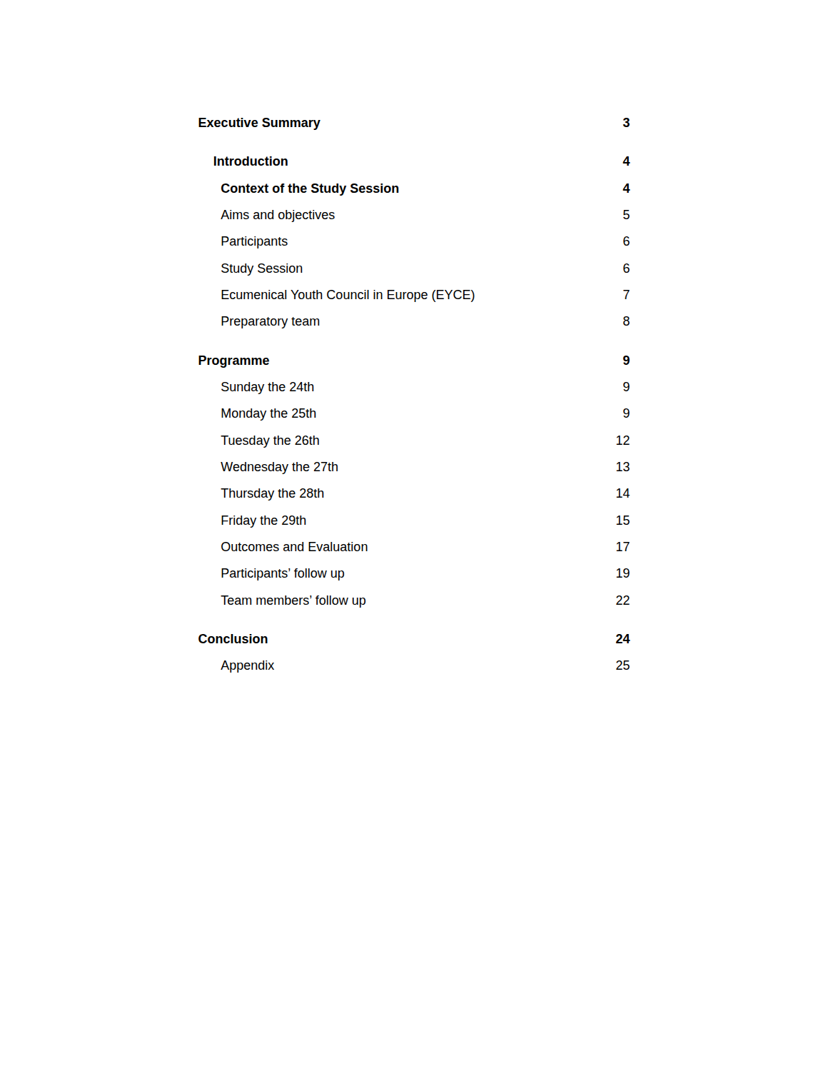| Executive Summary | 3 |
| Introduction | 4 |
| Context of the Study Session | 4 |
| Aims and objectives | 5 |
| Participants | 6 |
| Study Session | 6 |
| Ecumenical Youth Council in Europe (EYCE) | 7 |
| Preparatory team | 8 |
| Programme | 9 |
| Sunday the 24th | 9 |
| Monday the 25th | 9 |
| Tuesday the 26th | 12 |
| Wednesday the 27th | 13 |
| Thursday the 28th | 14 |
| Friday the 29th | 15 |
| Outcomes and Evaluation | 17 |
| Participants’ follow up | 19 |
| Team members’ follow up | 22 |
| Conclusion | 24 |
| Appendix | 25 |